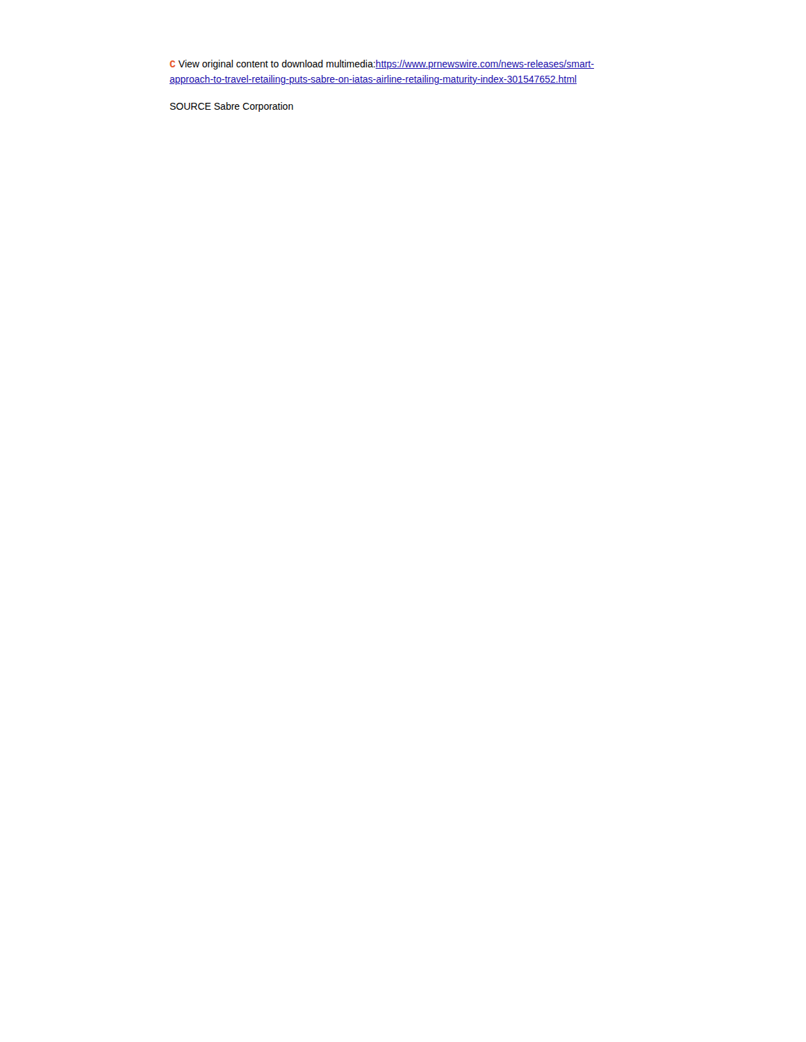CView original content to download multimedia:https://www.prnewswire.com/news-releases/smart-approach-to-travel-retailing-puts-sabre-on-iatas-airline-retailing-maturity-index-301547652.html
SOURCE Sabre Corporation